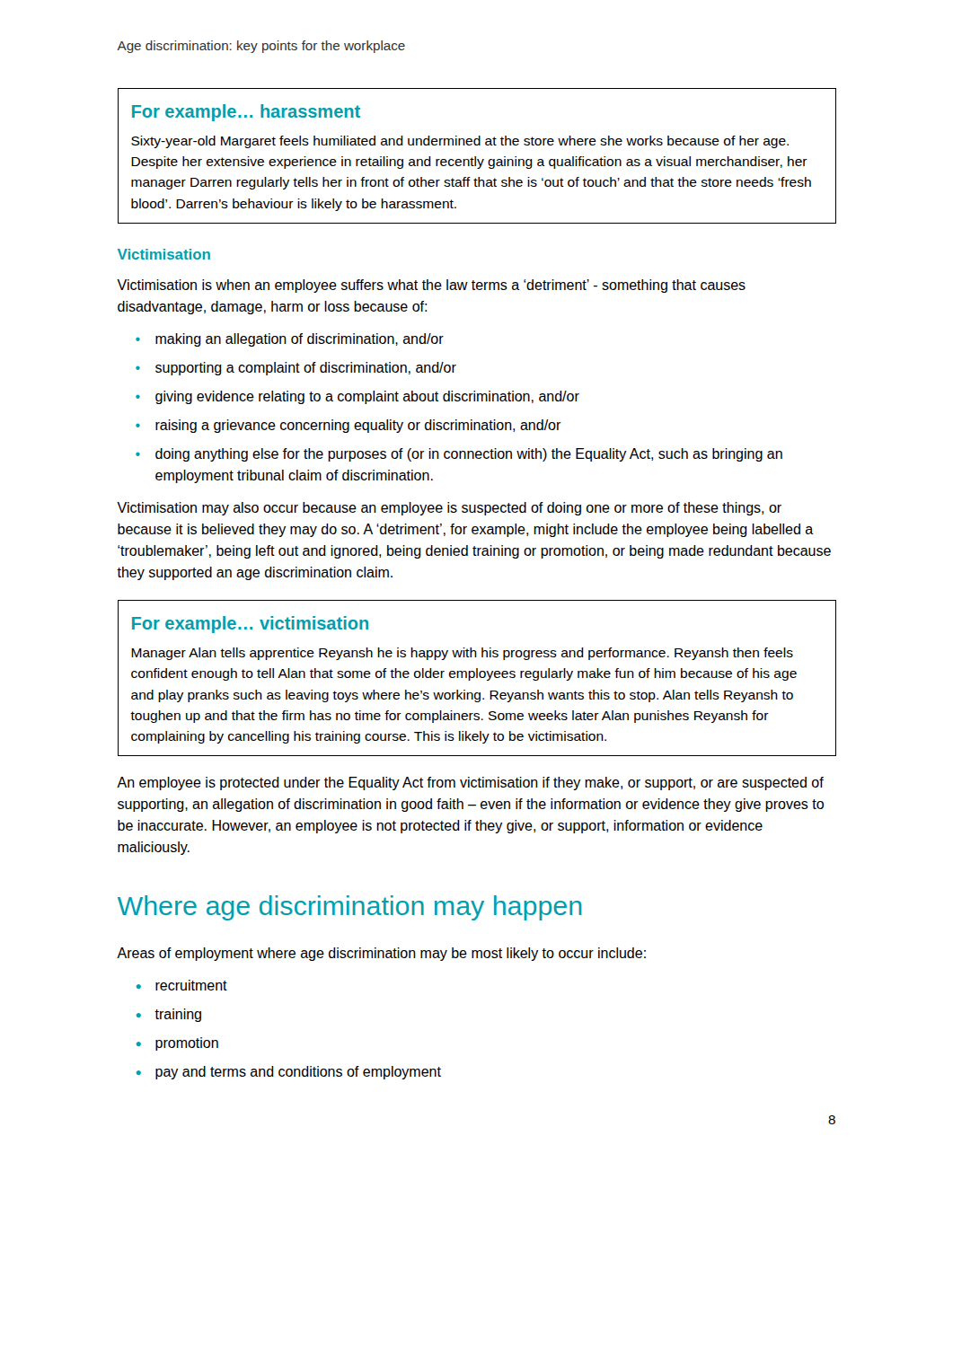Age discrimination: key points for the workplace
For example… harassment
Sixty-year-old Margaret feels humiliated and undermined at the store where she works because of her age. Despite her extensive experience in retailing and recently gaining a qualification as a visual merchandiser, her manager Darren regularly tells her in front of other staff that she is ‘out of touch’ and that the store needs ‘fresh blood’. Darren’s behaviour is likely to be harassment.
Victimisation
Victimisation is when an employee suffers what the law terms a ‘detriment’ - something that causes disadvantage, damage, harm or loss because of:
making an allegation of discrimination, and/or
supporting a complaint of discrimination, and/or
giving evidence relating to a complaint about discrimination, and/or
raising a grievance concerning equality or discrimination, and/or
doing anything else for the purposes of (or in connection with) the Equality Act, such as bringing an employment tribunal claim of discrimination.
Victimisation may also occur because an employee is suspected of doing one or more of these things, or because it is believed they may do so. A ‘detriment’, for example, might include the employee being labelled a ‘troublemaker’, being left out and ignored, being denied training or promotion, or being made redundant because they supported an age discrimination claim.
For example… victimisation
Manager Alan tells apprentice Reyansh he is happy with his progress and performance. Reyansh then feels confident enough to tell Alan that some of the older employees regularly make fun of him because of his age and play pranks such as leaving toys where he’s working. Reyansh wants this to stop. Alan tells Reyansh to toughen up and that the firm has no time for complainers. Some weeks later Alan punishes Reyansh for complaining by cancelling his training course. This is likely to be victimisation.
An employee is protected under the Equality Act from victimisation if they make, or support, or are suspected of supporting, an allegation of discrimination in good faith – even if the information or evidence they give proves to be inaccurate. However, an employee is not protected if they give, or support, information or evidence maliciously.
Where age discrimination may happen
Areas of employment where age discrimination may be most likely to occur include:
recruitment
training
promotion
pay and terms and conditions of employment
8